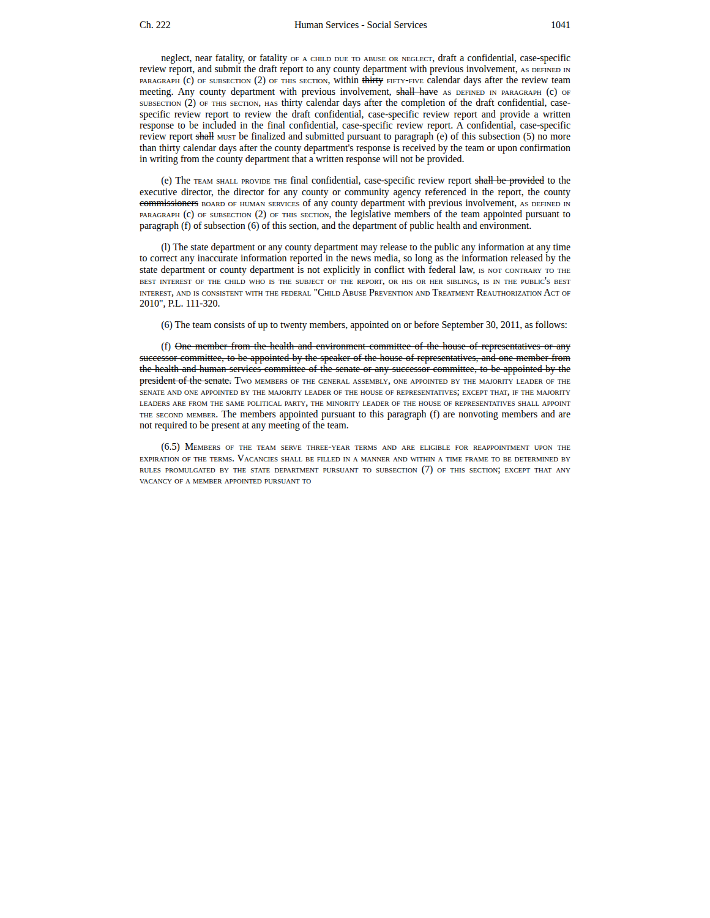Ch. 222 Human Services - Social Services 1041
neglect, near fatality, or fatality of a child due to abuse or neglect, draft a confidential, case-specific review report, and submit the draft report to any county department with previous involvement, as defined in paragraph (c) of subsection (2) of this section, within thirty fifty-five calendar days after the review team meeting. Any county department with previous involvement, shall have as defined in paragraph (c) of subsection (2) of this section, has thirty calendar days after the completion of the draft confidential, case-specific review report to review the draft confidential, case-specific review report and provide a written response to be included in the final confidential, case-specific review report. A confidential, case-specific review report shall must be finalized and submitted pursuant to paragraph (e) of this subsection (5) no more than thirty calendar days after the county department's response is received by the team or upon confirmation in writing from the county department that a written response will not be provided.
(e) The team shall provide the final confidential, case-specific review report shall be provided to the executive director, the director for any county or community agency referenced in the report, the county commissioners board of human services of any county department with previous involvement, as defined in paragraph (c) of subsection (2) of this section, the legislative members of the team appointed pursuant to paragraph (f) of subsection (6) of this section, and the department of public health and environment.
(l) The state department or any county department may release to the public any information at any time to correct any inaccurate information reported in the news media, so long as the information released by the state department or county department is not explicitly in conflict with federal law, is not contrary to the best interest of the child who is the subject of the report, or his or her siblings, is in the public's best interest, and is consistent with the federal "Child Abuse Prevention and Treatment Reauthorization Act of 2010", P.L. 111-320.
(6) The team consists of up to twenty members, appointed on or before September 30, 2011, as follows:
(f) One member from the health and environment committee of the house of representatives or any successor committee, to be appointed by the speaker of the house of representatives, and one member from the health and human services committee of the senate or any successor committee, to be appointed by the president of the senate. Two members of the general assembly, one appointed by the majority leader of the senate and one appointed by the majority leader of the house of representatives; except that, if the majority leaders are from the same political party, the minority leader of the house of representatives shall appoint the second member. The members appointed pursuant to this paragraph (f) are nonvoting members and are not required to be present at any meeting of the team.
(6.5) Members of the team serve three-year terms and are eligible for reappointment upon the expiration of the terms. Vacancies shall be filled in a manner and within a time frame to be determined by rules promulgated by the state department pursuant to subsection (7) of this section; except that any vacancy of a member appointed pursuant to